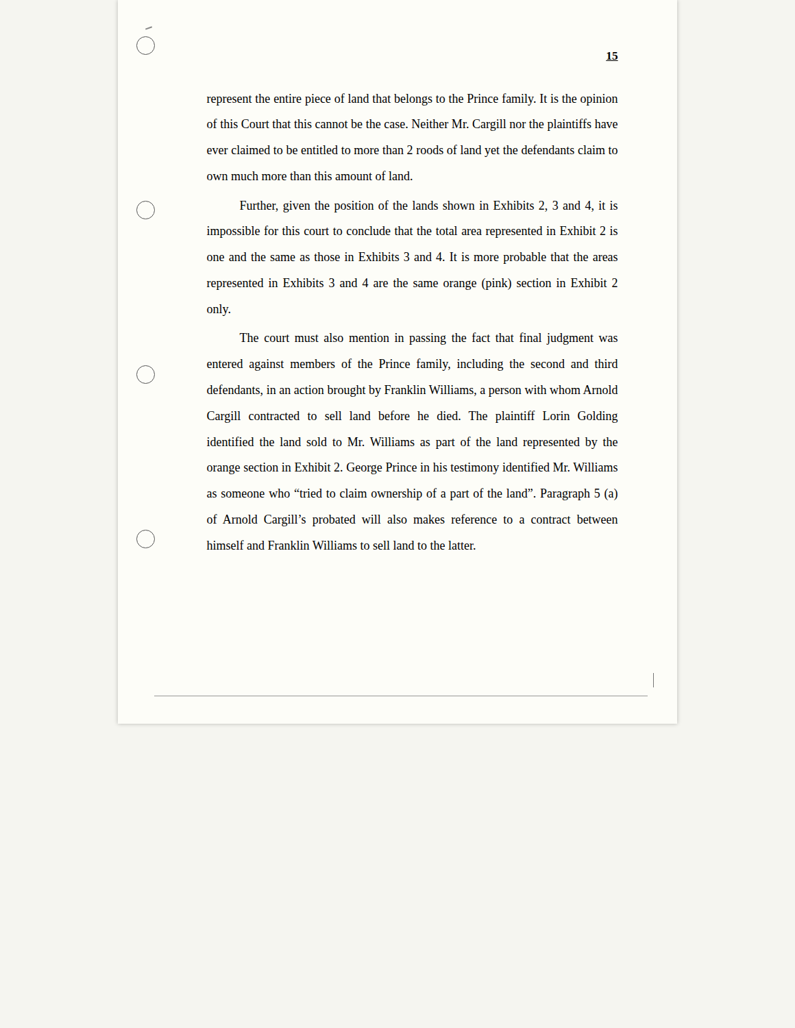15
represent the entire piece of land that belongs to the Prince family. It is the opinion of this Court that this cannot be the case. Neither Mr. Cargill nor the plaintiffs have ever claimed to be entitled to more than 2 roods of land yet the defendants claim to own much more than this amount of land.
Further, given the position of the lands shown in Exhibits 2, 3 and 4, it is impossible for this court to conclude that the total area represented in Exhibit 2 is one and the same as those in Exhibits 3 and 4. It is more probable that the areas represented in Exhibits 3 and 4 are the same orange (pink) section in Exhibit 2 only.
The court must also mention in passing the fact that final judgment was entered against members of the Prince family, including the second and third defendants, in an action brought by Franklin Williams, a person with whom Arnold Cargill contracted to sell land before he died. The plaintiff Lorin Golding identified the land sold to Mr. Williams as part of the land represented by the orange section in Exhibit 2. George Prince in his testimony identified Mr. Williams as someone who “tried to claim ownership of a part of the land”. Paragraph 5 (a) of Arnold Cargill’s probated will also makes reference to a contract between himself and Franklin Williams to sell land to the latter.